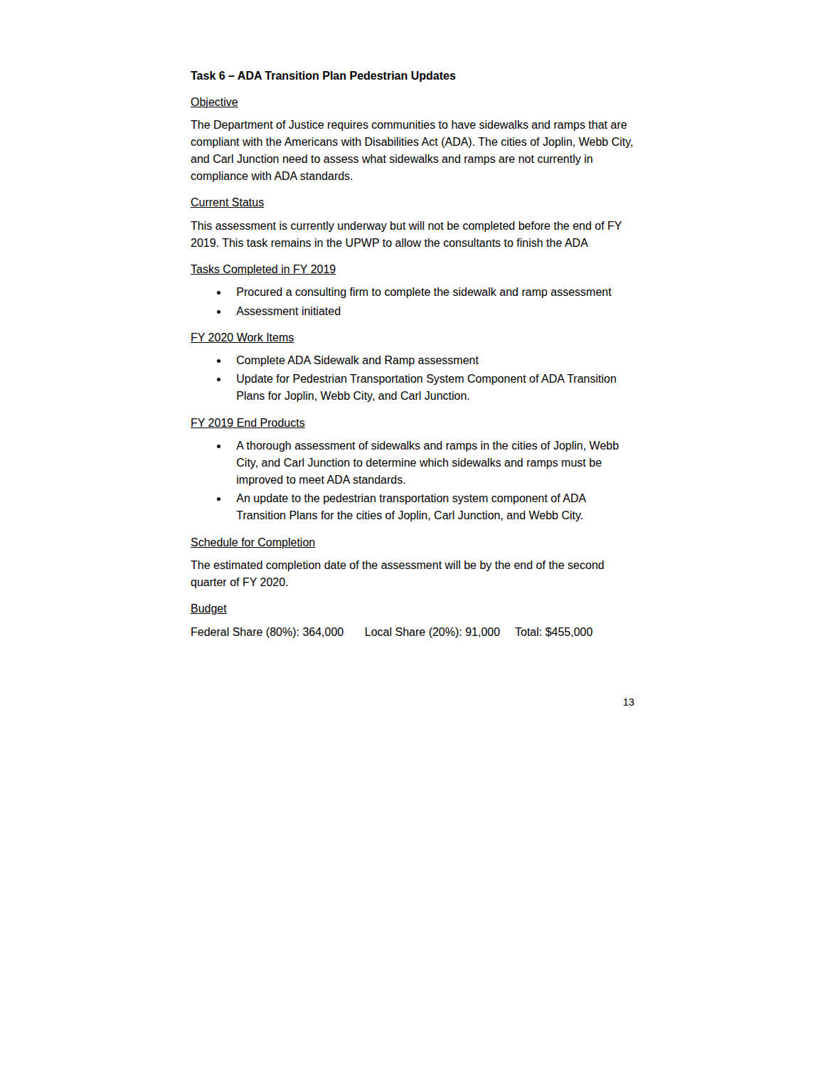Task 6 – ADA Transition Plan Pedestrian Updates
Objective
The Department of Justice requires communities to have sidewalks and ramps that are compliant with the Americans with Disabilities Act (ADA). The cities of Joplin, Webb City, and Carl Junction need to assess what sidewalks and ramps are not currently in compliance with ADA standards.
Current Status
This assessment is currently underway but will not be completed before the end of FY 2019. This task remains in the UPWP to allow the consultants to finish the ADA
Tasks Completed in FY 2019
Procured a consulting firm to complete the sidewalk and ramp assessment
Assessment initiated
FY 2020 Work Items
Complete ADA Sidewalk and Ramp assessment
Update for Pedestrian Transportation System Component of ADA Transition Plans for Joplin, Webb City, and Carl Junction.
FY 2019 End Products
A thorough assessment of sidewalks and ramps in the cities of Joplin, Webb City, and Carl Junction to determine which sidewalks and ramps must be improved to meet ADA standards.
An update to the pedestrian transportation system component of ADA Transition Plans for the cities of Joplin, Carl Junction, and Webb City.
Schedule for Completion
The estimated completion date of the assessment will be by the end of the second quarter of FY 2020.
Budget
Federal Share (80%): 364,000 Local Share (20%): 91,000 Total: $455,000
13